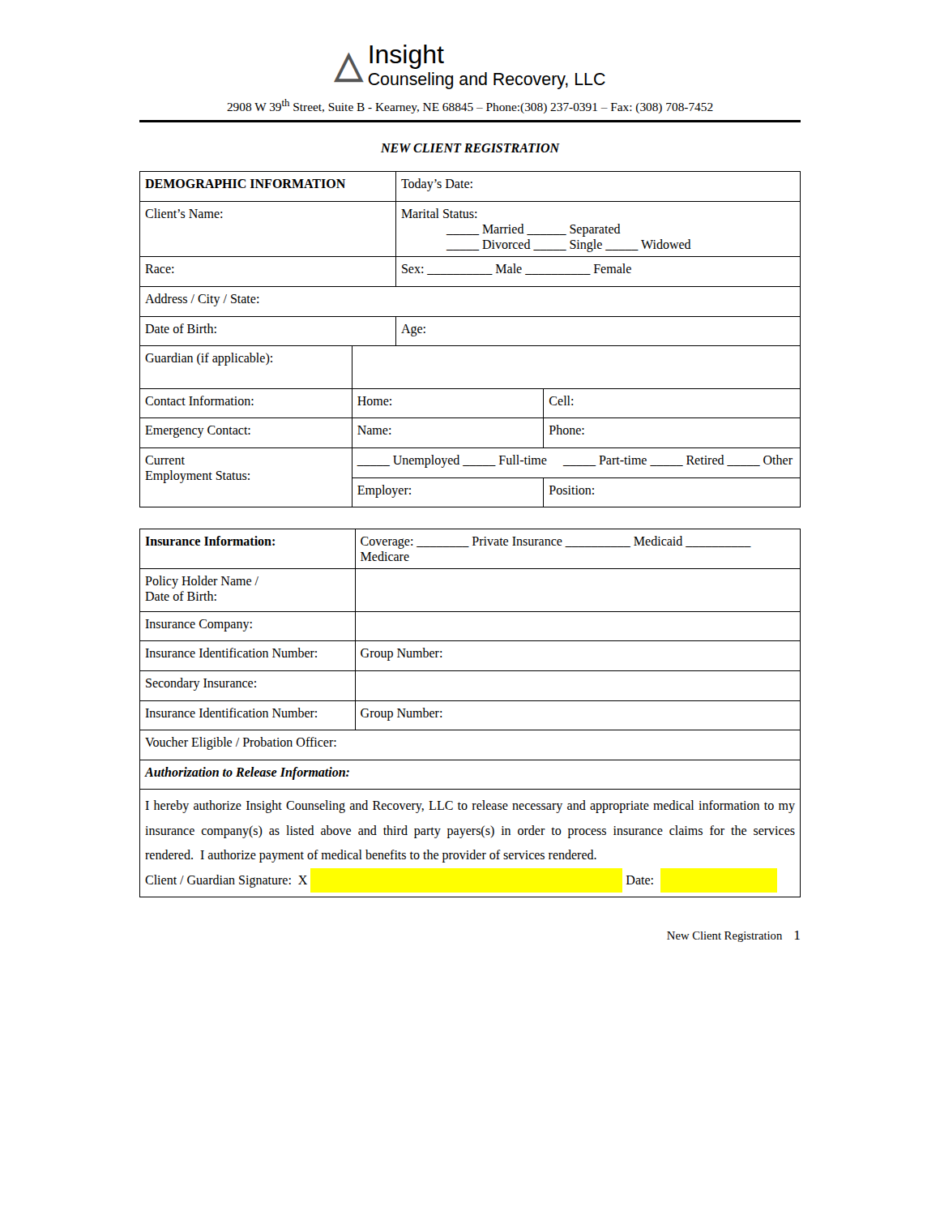△
Insight
Counseling and Recovery, LLC
2908 W 39th Street, Suite B - Kearney, NE 68845 – Phone:(308) 237-0391 – Fax: (308) 708-7452
NEW CLIENT REGISTRATION
| DEMOGRAPHIC INFORMATION | Today’s Date: |
| Client’s Name: | Marital Status: _____ Married ______ Separated _____ Divorced _____ Single _____ Widowed |
| Race: | Sex: __________ Male __________ Female |
| Address / City / State: |
| Date of Birth: | Age: |
| Guardian (if applicable): | |
| Contact Information: | Home: | Cell: |
| Emergency Contact: | Name: | Phone: |
| Current Employment Status: | _____ Unemployed _____ Full-time _____ Part-time _____ Retired _____ Other |
| Employer: | Position: |
| Insurance Information: | Coverage: ________ Private Insurance __________ Medicaid __________ Medicare |
| Policy Holder Name / Date of Birth: | |
| Insurance Company: | |
| Insurance Identification Number: | Group Number: |
| Secondary Insurance: | |
| Insurance Identification Number: | Group Number: |
| Voucher Eligible / Probation Officer: |
| Authorization to Release Information: |
| I hereby authorize Insight Counseling and Recovery, LLC to release necessary and appropriate medical information to my insurance company(s) as listed above and third party payers(s) in order to process insurance claims for the services rendered. I authorize payment of medical benefits to the provider of services rendered. Client / Guardian Signature: X Date: |
New Client Registration 1